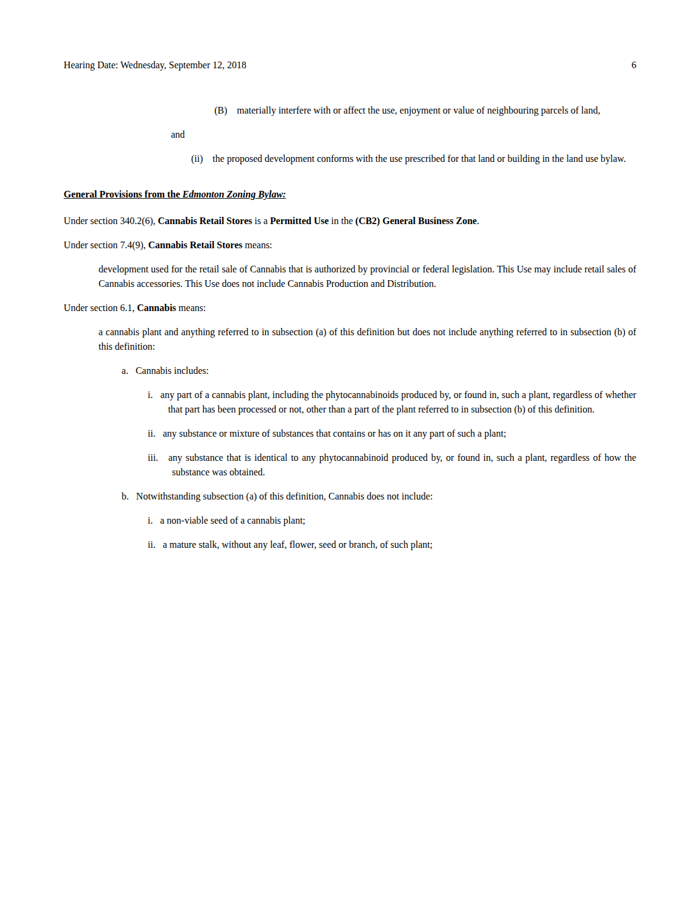Hearing Date: Wednesday, September 12, 2018 6
(B) materially interfere with or affect the use, enjoyment or value of neighbouring parcels of land,
and
(ii) the proposed development conforms with the use prescribed for that land or building in the land use bylaw.
General Provisions from the Edmonton Zoning Bylaw:
Under section 340.2(6), Cannabis Retail Stores is a Permitted Use in the (CB2) General Business Zone.
Under section 7.4(9), Cannabis Retail Stores means:
development used for the retail sale of Cannabis that is authorized by provincial or federal legislation. This Use may include retail sales of Cannabis accessories. This Use does not include Cannabis Production and Distribution.
Under section 6.1, Cannabis means:
a cannabis plant and anything referred to in subsection (a) of this definition but does not include anything referred to in subsection (b) of this definition:
a. Cannabis includes:
i. any part of a cannabis plant, including the phytocannabinoids produced by, or found in, such a plant, regardless of whether that part has been processed or not, other than a part of the plant referred to in subsection (b) of this definition.
ii. any substance or mixture of substances that contains or has on it any part of such a plant;
iii. any substance that is identical to any phytocannabinoid produced by, or found in, such a plant, regardless of how the substance was obtained.
b. Notwithstanding subsection (a) of this definition, Cannabis does not include:
i. a non-viable seed of a cannabis plant;
ii. a mature stalk, without any leaf, flower, seed or branch, of such plant;